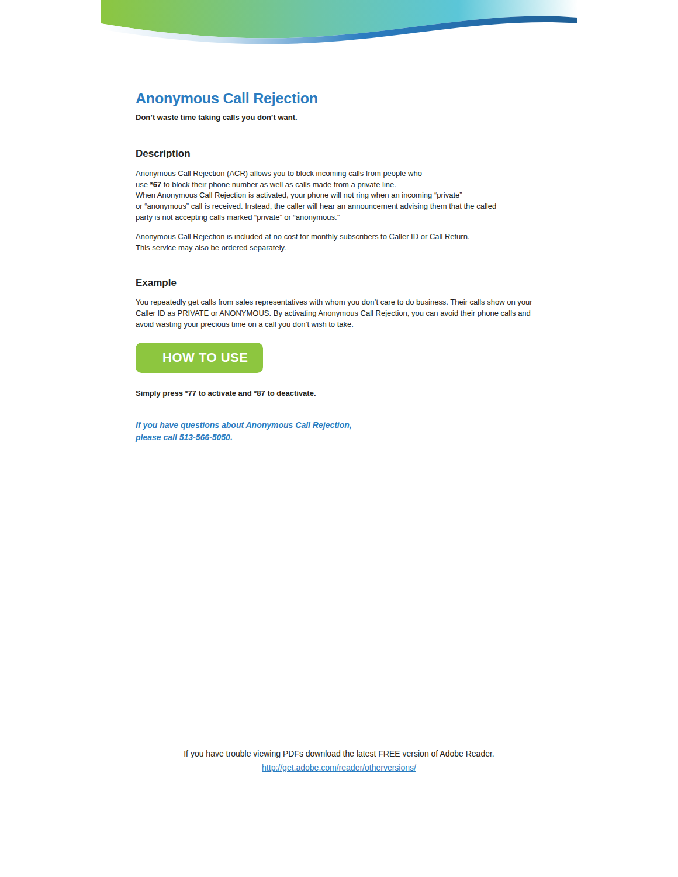Anonymous Call Rejection
Don’t waste time taking calls you don’t want.
Description
Anonymous Call Rejection (ACR) allows you to block incoming calls from people who
use *67 to block their phone number as well as calls made from a private line.
When Anonymous Call Rejection is activated, your phone will not ring when an incoming “private”
or “anonymous” call is received. Instead, the caller will hear an announcement advising them that the called
party is not accepting calls marked “private” or “anonymous.”
Anonymous Call Rejection is included at no cost for monthly subscribers to Caller ID or Call Return.
This service may also be ordered separately.
Example
You repeatedly get calls from sales representatives with whom you don’t care to do business. Their calls show on your Caller ID as PRIVATE or ANONYMOUS. By activating Anonymous Call Rejection, you can avoid their phone calls and avoid wasting your precious time on a call you don’t wish to take.
HOW TO USE
Simply press *77 to activate and *87 to deactivate.
If you have questions about Anonymous Call Rejection,
please call 513-566-5050.
If you have trouble viewing PDFs download the latest FREE version of Adobe Reader.
http://get.adobe.com/reader/otherversions/